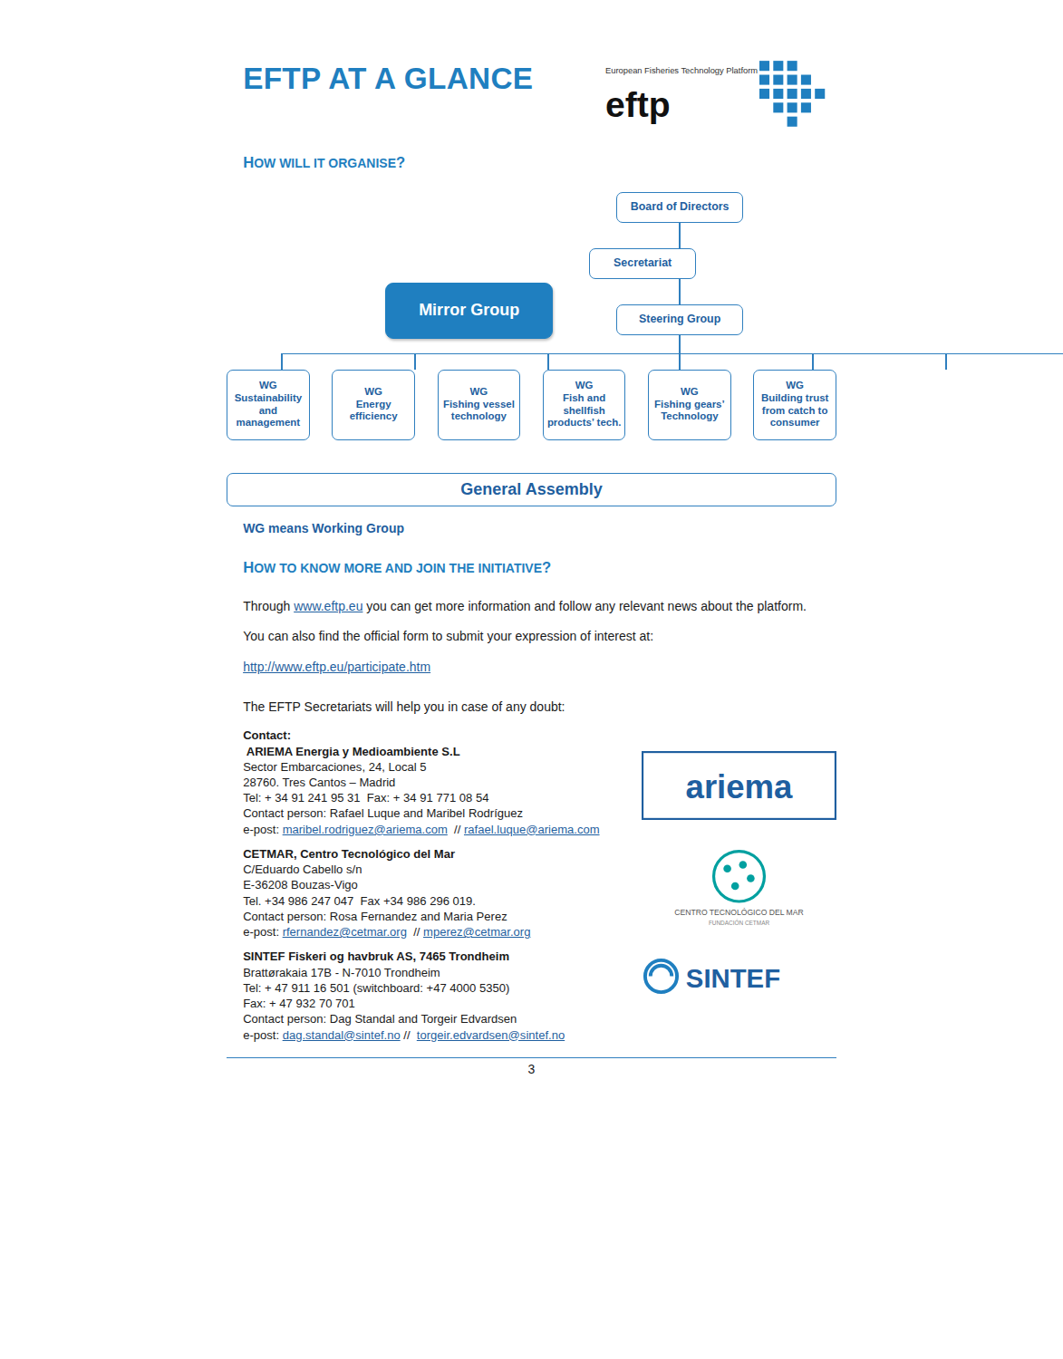EFTP AT A GLANCE
HOW WILL IT ORGANISE?
Board of Directors
Secretariat
Steering Group
Mirror Group
WG
Sustainability and management
WG
Energy efficiency
WG
Fishing vessel technology
WG
Fish and shellfish products’ tech.
WG
Fishing gears’ Technology
WG
Building trust from catch to consumer
General Assembly
WG means Working Group
HOW TO KNOW MORE AND JOIN THE INITIATIVE?
Through www.eftp.eu you can get more information and follow any relevant news about the platform.
You can also find the official form to submit your expression of interest at:
http://www.eftp.eu/participate.htm
The EFTP Secretariats will help you in case of any doubt:
Contact:
ARIEMA Energia y Medioambiente S.L
Sector Embarcaciones, 24, Local 5
28760. Tres Cantos – Madrid
Tel: + 34 91 241 95 31 Fax: + 34 91 771 08 54
Contact person: Rafael Luque and Maribel Rodríguez
e-post: maribel.rodriguez@ariema.com // rafael.luque@ariema.com
CETMAR, Centro Tecnológico del Mar
C/Eduardo Cabello s/n
E-36208 Bouzas-Vigo
Tel. +34 986 247 047 Fax +34 986 296 019.
Contact person: Rosa Fernandez and Maria Perez
e-post: rfernandez@cetmar.org // mperez@cetmar.org
SINTEF Fiskeri og havbruk AS, 7465 Trondheim
Brattørakaia 17B - N-7010 Trondheim
Tel: + 47 911 16 501 (switchboard: +47 4000 5350)
Fax: + 47 932 70 701
Contact person: Dag Standal and Torgeir Edvardsen
e-post: dag.standal@sintef.no // torgeir.edvardsen@sintef.no
3